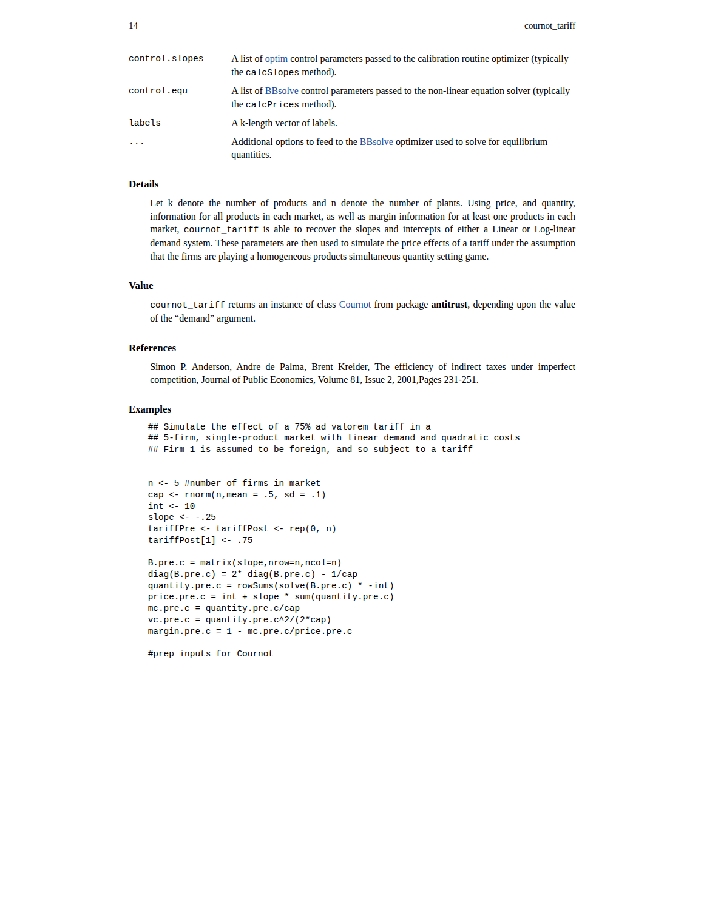14 cournot_tariff
control.slopes
A list of optim control parameters passed to the calibration routine optimizer (typically the calcSlopes method).
control.equ
A list of BBsolve control parameters passed to the non-linear equation solver (typically the calcPrices method).
labels
A k-length vector of labels.
...
Additional options to feed to the BBsolve optimizer used to solve for equilibrium quantities.
Details
Let k denote the number of products and n denote the number of plants. Using price, and quantity, information for all products in each market, as well as margin information for at least one products in each market, cournot_tariff is able to recover the slopes and intercepts of either a Linear or Log-linear demand system. These parameters are then used to simulate the price effects of a tariff under the assumption that the firms are playing a homogeneous products simultaneous quantity setting game.
Value
cournot_tariff returns an instance of class Cournot from package antitrust, depending upon the value of the “demand” argument.
References
Simon P. Anderson, Andre de Palma, Brent Kreider, The efficiency of indirect taxes under imperfect competition, Journal of Public Economics, Volume 81, Issue 2, 2001,Pages 231-251.
Examples
## Simulate the effect of a 75% ad valorem tariff in a
## 5-firm, single-product market with linear demand and quadratic costs
## Firm 1 is assumed to be foreign, and so subject to a tariff


n <- 5 #number of firms in market
cap <- rnorm(n,mean = .5, sd = .1)
int <- 10
slope <- -.25
tariffPre <- tariffPost <- rep(0, n)
tariffPost[1] <- .75

B.pre.c = matrix(slope,nrow=n,ncol=n)
diag(B.pre.c) = 2* diag(B.pre.c) - 1/cap
quantity.pre.c = rowSums(solve(B.pre.c) * -int)
price.pre.c = int + slope * sum(quantity.pre.c)
mc.pre.c = quantity.pre.c/cap
vc.pre.c = quantity.pre.c^2/(2*cap)
margin.pre.c = 1 - mc.pre.c/price.pre.c

#prep inputs for Cournot